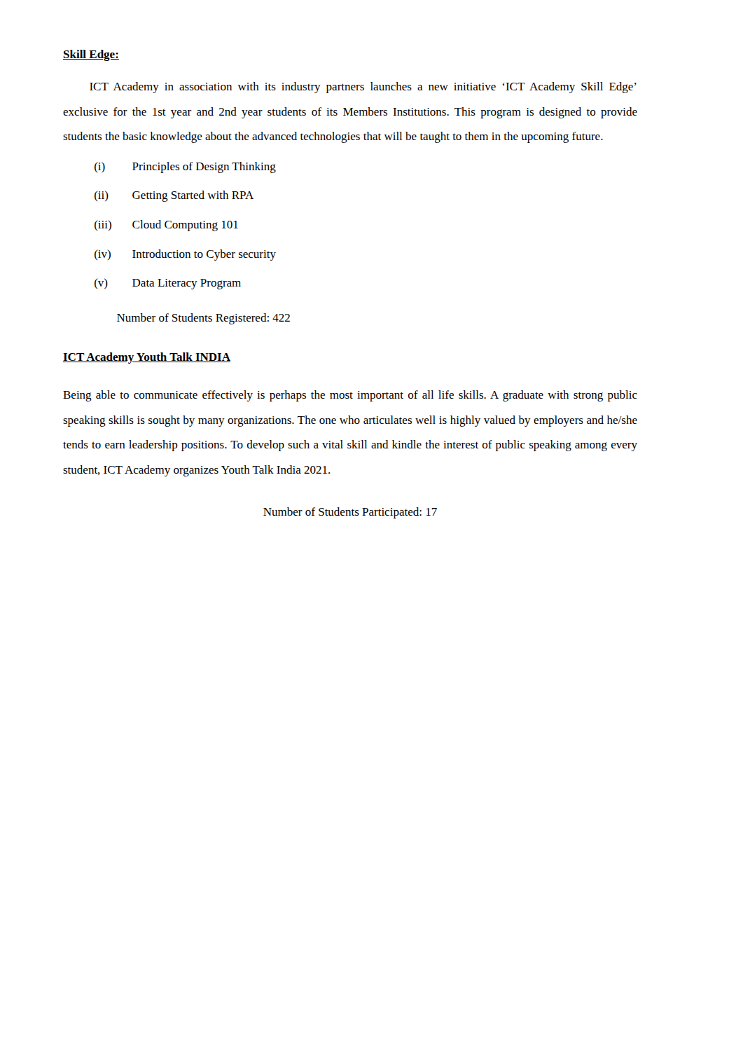Skill Edge:
ICT Academy in association with its industry partners launches a new initiative ‘ICT Academy Skill Edge’ exclusive for the 1st year and 2nd year students of its Members Institutions. This program is designed to provide students the basic knowledge about the advanced technologies that will be taught to them in the upcoming future.
Principles of Design Thinking
Getting Started with RPA
Cloud Computing 101
Introduction to Cyber security
Data Literacy Program
Number of Students Registered: 422
ICT Academy Youth Talk INDIA
Being able to communicate effectively is perhaps the most important of all life skills. A graduate with strong public speaking skills is sought by many organizations. The one who articulates well is highly valued by employers and he/she tends to earn leadership positions. To develop such a vital skill and kindle the interest of public speaking among every student, ICT Academy organizes Youth Talk India 2021.
Number of Students Participated: 17